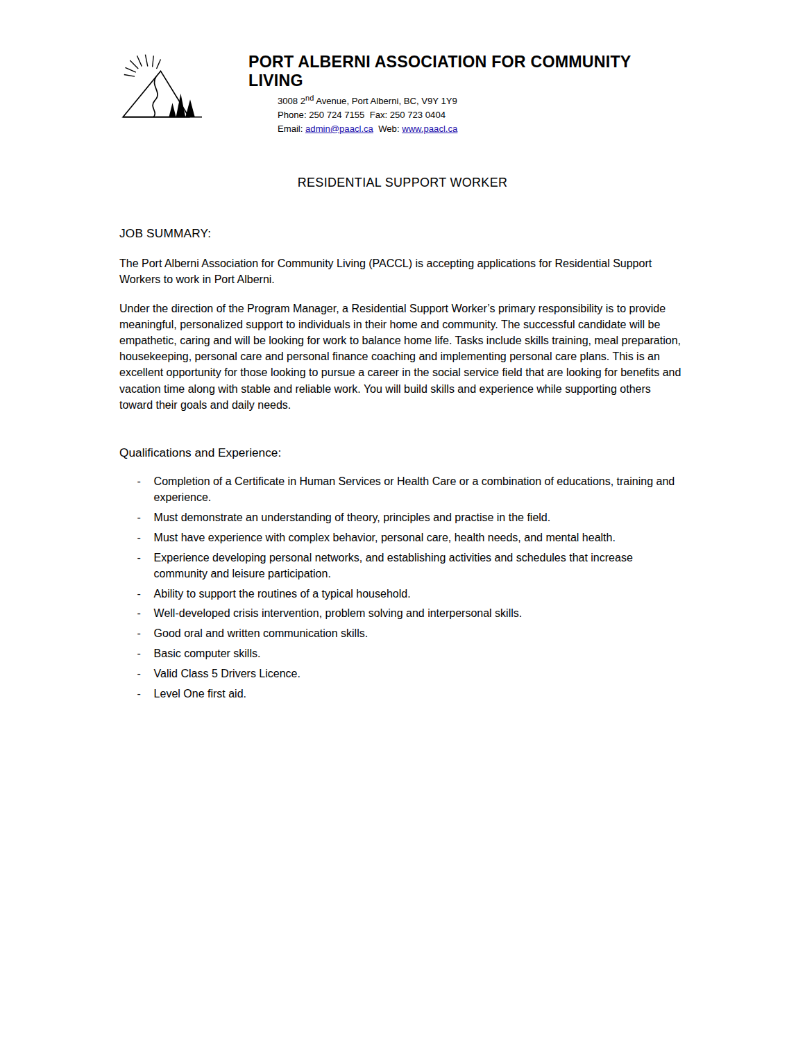PORT ALBERNI ASSOCIATION FOR COMMUNITY LIVING
3008 2nd Avenue, Port Alberni, BC, V9Y 1Y9
Phone: 250 724 7155 Fax: 250 723 0404
Email: admin@paacl.ca Web: www.paacl.ca
RESIDENTIAL SUPPORT WORKER
JOB SUMMARY:
The Port Alberni Association for Community Living (PACCL) is accepting applications for Residential Support Workers to work in Port Alberni.
Under the direction of the Program Manager, a Residential Support Worker’s primary responsibility is to provide meaningful, personalized support to individuals in their home and community. The successful candidate will be empathetic, caring and will be looking for work to balance home life. Tasks include skills training, meal preparation, housekeeping, personal care and personal finance coaching and implementing personal care plans. This is an excellent opportunity for those looking to pursue a career in the social service field that are looking for benefits and vacation time along with stable and reliable work. You will build skills and experience while supporting others toward their goals and daily needs.
Qualifications and Experience:
Completion of a Certificate in Human Services or Health Care or a combination of educations, training and experience.
Must demonstrate an understanding of theory, principles and practise in the field.
Must have experience with complex behavior, personal care, health needs, and mental health.
Experience developing personal networks, and establishing activities and schedules that increase community and leisure participation.
Ability to support the routines of a typical household.
Well-developed crisis intervention, problem solving and interpersonal skills.
Good oral and written communication skills.
Basic computer skills.
Valid Class 5 Drivers Licence.
Level One first aid.